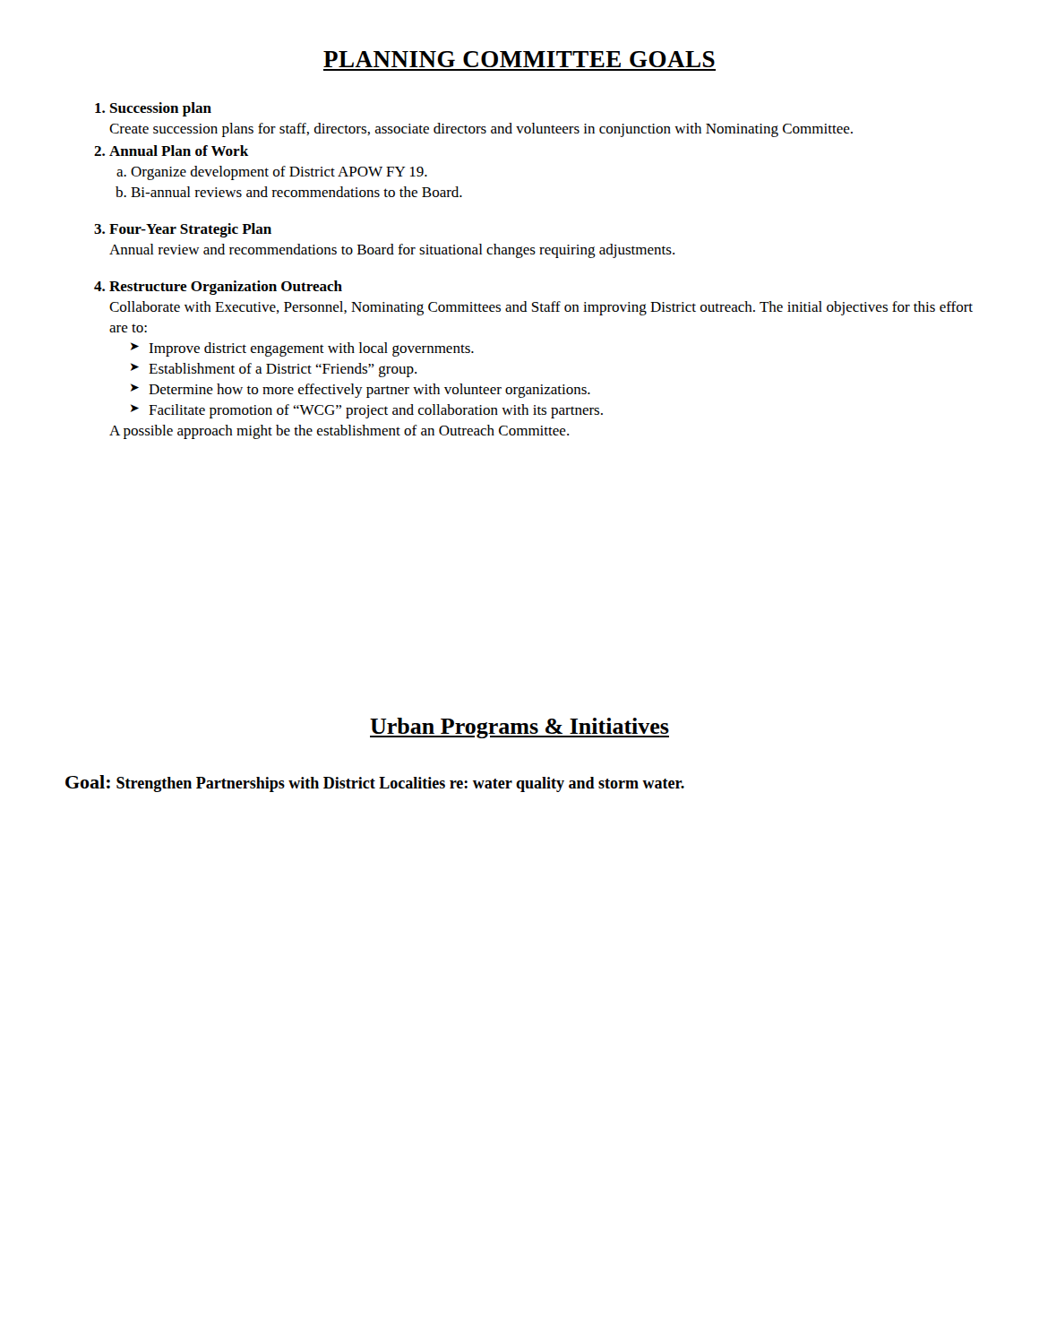PLANNING COMMITTEE GOALS
Succession plan Create succession plans for staff, directors, associate directors and volunteers in conjunction with Nominating Committee.
Annual Plan of Work
Organize development of District APOW FY 19.
Bi-annual reviews and recommendations to the Board.
Four-Year Strategic Plan Annual review and recommendations to Board for situational changes requiring adjustments.
Restructure Organization Outreach Collaborate with Executive, Personnel, Nominating Committees and Staff on improving District outreach. The initial objectives for this effort are to:
Improve district engagement with local governments.
Establishment of a District “Friends” group.
Determine how to more effectively partner with volunteer organizations.
Facilitate promotion of “WCG” project and collaboration with its partners.
A possible approach might be the establishment of an Outreach Committee.
Urban Programs & Initiatives
Goal: Strengthen Partnerships with District Localities re: water quality and storm water.